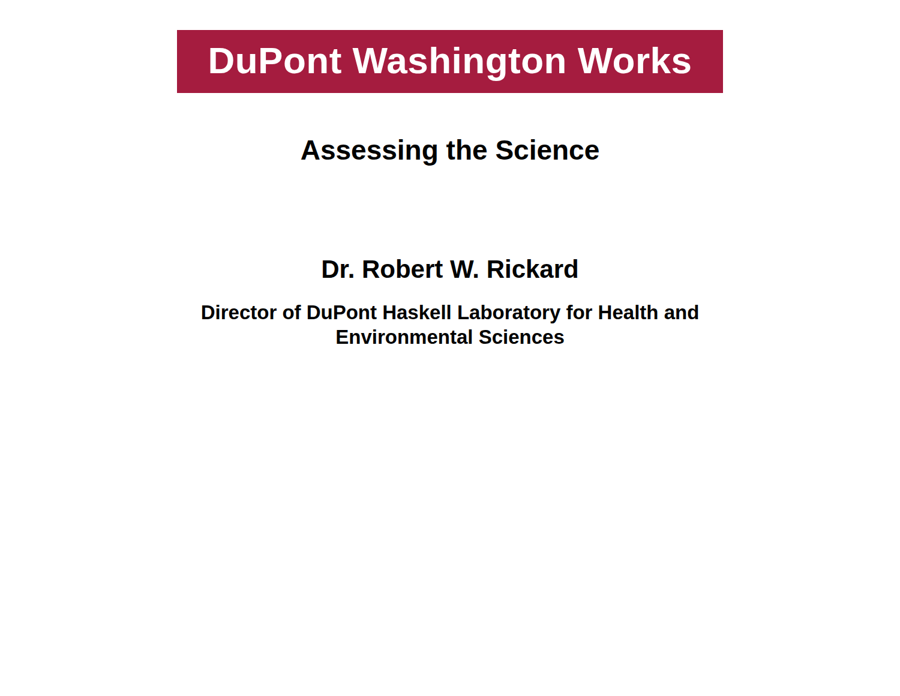DuPont Washington Works
Assessing the Science
Dr. Robert W. Rickard
Director of DuPont Haskell Laboratory for Health and Environmental Sciences